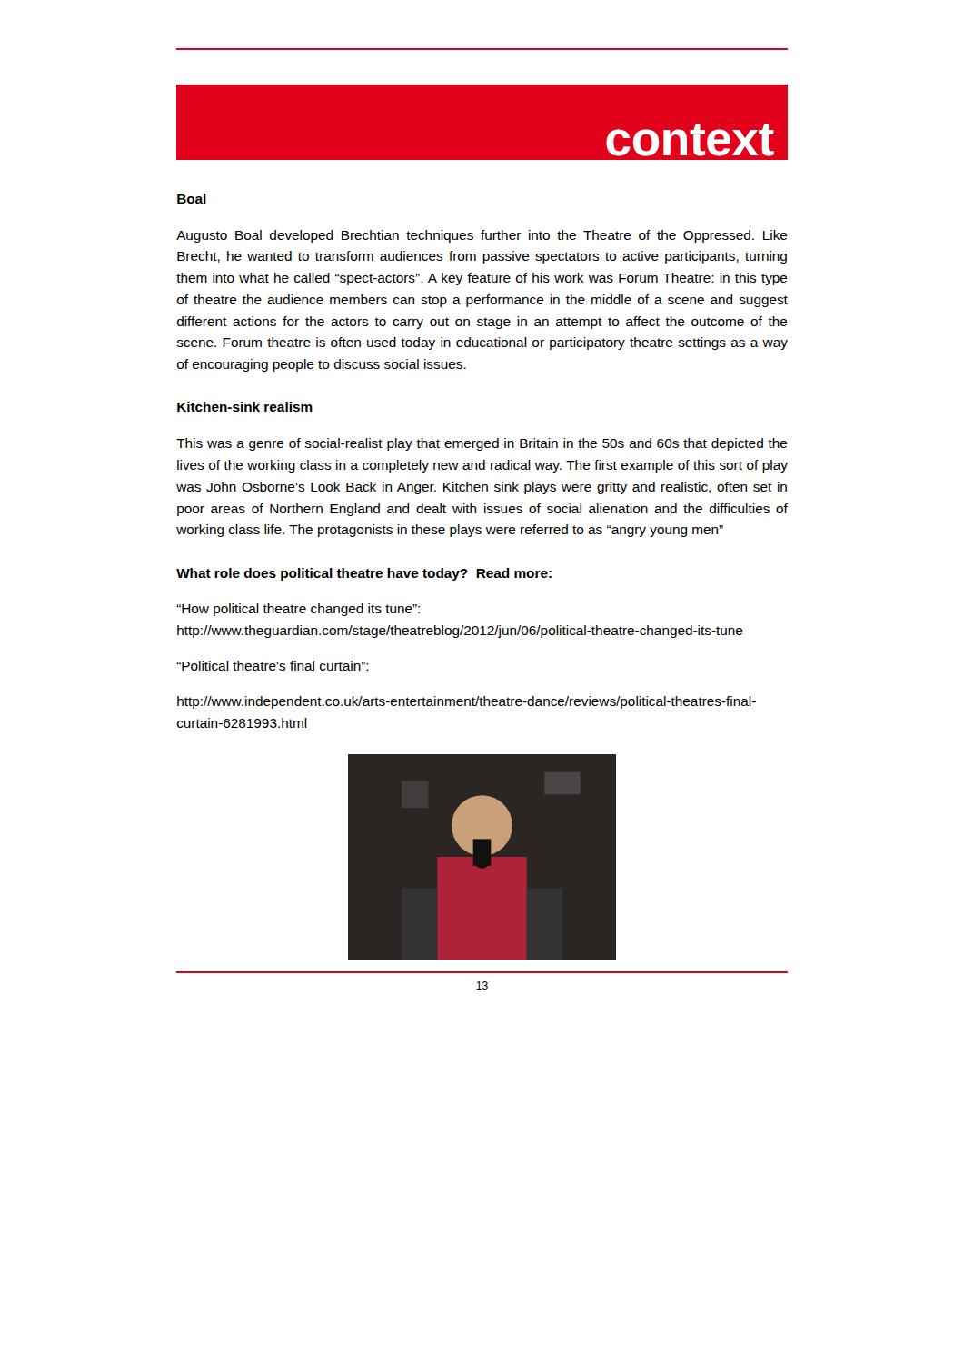context
Boal
Augusto Boal developed Brechtian techniques further into the Theatre of the Oppressed. Like Brecht, he wanted to transform audiences from passive spectators to active participants, turning them into what he called “spect-actors”. A key feature of his work was Forum Theatre: in this type of theatre the audience members can stop a performance in the middle of a scene and suggest different actions for the actors to carry out on stage in an attempt to affect the outcome of the scene. Forum theatre is often used today in educational or participatory theatre settings as a way of encouraging people to discuss social issues.
Kitchen-sink realism
This was a genre of social-realist play that emerged in Britain in the 50s and 60s that depicted the lives of the working class in a completely new and radical way. The first example of this sort of play was John Osborne’s Look Back in Anger. Kitchen sink plays were gritty and realistic, often set in poor areas of Northern England and dealt with issues of social alienation and the difficulties of working class life. The protagonists in these plays were referred to as “angry young men”
What role does political theatre have today? Read more:
“How political theatre changed its tune”: http://www.theguardian.com/stage/theatreblog/2012/jun/06/political-theatre-changed-its-tune
“Political theatre's final curtain”:
http://www.independent.co.uk/arts-entertainment/theatre-dance/reviews/political-theatres-final-curtain-6281993.html
13